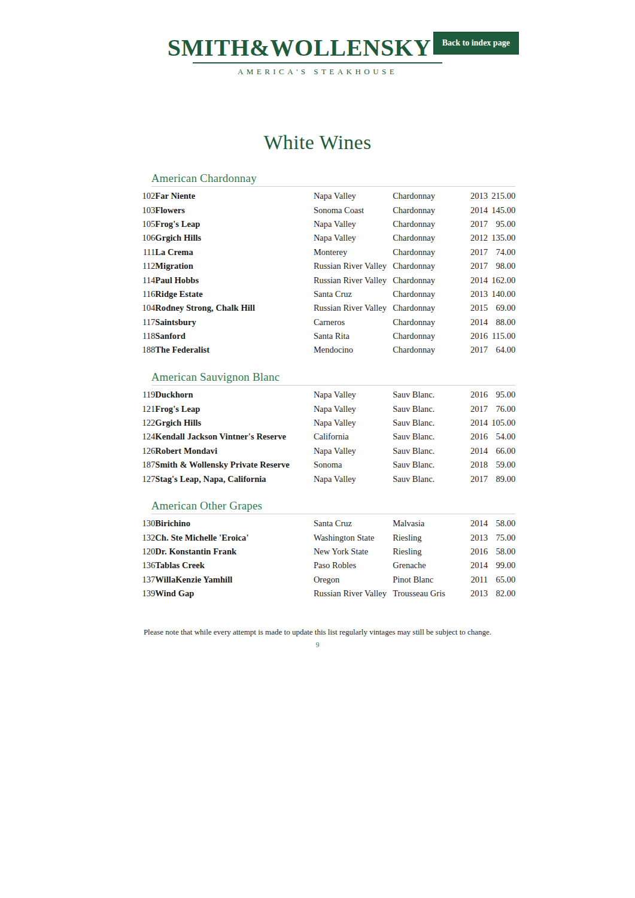Back to index page
SMITH&WOLLENSKYEst·1977
America's Steakhouse
White Wines
American Chardonnay
| 102 | Far Niente | Napa Valley | Chardonnay | 2013 | 215.00 |
| 103 | Flowers | Sonoma Coast | Chardonnay | 2014 | 145.00 |
| 105 | Frog's Leap | Napa Valley | Chardonnay | 2017 | 95.00 |
| 106 | Grgich Hills | Napa Valley | Chardonnay | 2012 | 135.00 |
| 111 | La Crema | Monterey | Chardonnay | 2017 | 74.00 |
| 112 | Migration | Russian River Valley | Chardonnay | 2017 | 98.00 |
| 114 | Paul Hobbs | Russian River Valley | Chardonnay | 2014 | 162.00 |
| 116 | Ridge Estate | Santa Cruz | Chardonnay | 2013 | 140.00 |
| 104 | Rodney Strong, Chalk Hill | Russian River Valley | Chardonnay | 2015 | 69.00 |
| 117 | Saintsbury | Carneros | Chardonnay | 2014 | 88.00 |
| 118 | Sanford | Santa Rita | Chardonnay | 2016 | 115.00 |
| 188 | The Federalist | Mendocino | Chardonnay | 2017 | 64.00 |
American Sauvignon Blanc
| 119 | Duckhorn | Napa Valley | Sauv Blanc. | 2016 | 95.00 |
| 121 | Frog's Leap | Napa Valley | Sauv Blanc. | 2017 | 76.00 |
| 122 | Grgich Hills | Napa Valley | Sauv Blanc. | 2014 | 105.00 |
| 124 | Kendall Jackson Vintner's Reserve | California | Sauv Blanc. | 2016 | 54.00 |
| 126 | Robert Mondavi | Napa Valley | Sauv Blanc. | 2014 | 66.00 |
| 187 | Smith & Wollensky Private Reserve | Sonoma | Sauv Blanc. | 2018 | 59.00 |
| 127 | Stag's Leap, Napa, California | Napa Valley | Sauv Blanc. | 2017 | 89.00 |
American Other Grapes
| 130 | Birichino | Santa Cruz | Malvasia | 2014 | 58.00 |
| 132 | Ch. Ste Michelle 'Eroica' | Washington State | Riesling | 2013 | 75.00 |
| 120 | Dr. Konstantin Frank | New York State | Riesling | 2016 | 58.00 |
| 136 | Tablas Creek | Paso Robles | Grenache | 2014 | 99.00 |
| 137 | WillaKenzie Yamhill | Oregon | Pinot Blanc | 2011 | 65.00 |
| 139 | Wind Gap | Russian River Valley | Trousseau Gris | 2013 | 82.00 |
Please note that while every attempt is made to update this list regularly vintages may still be subject to change.
9